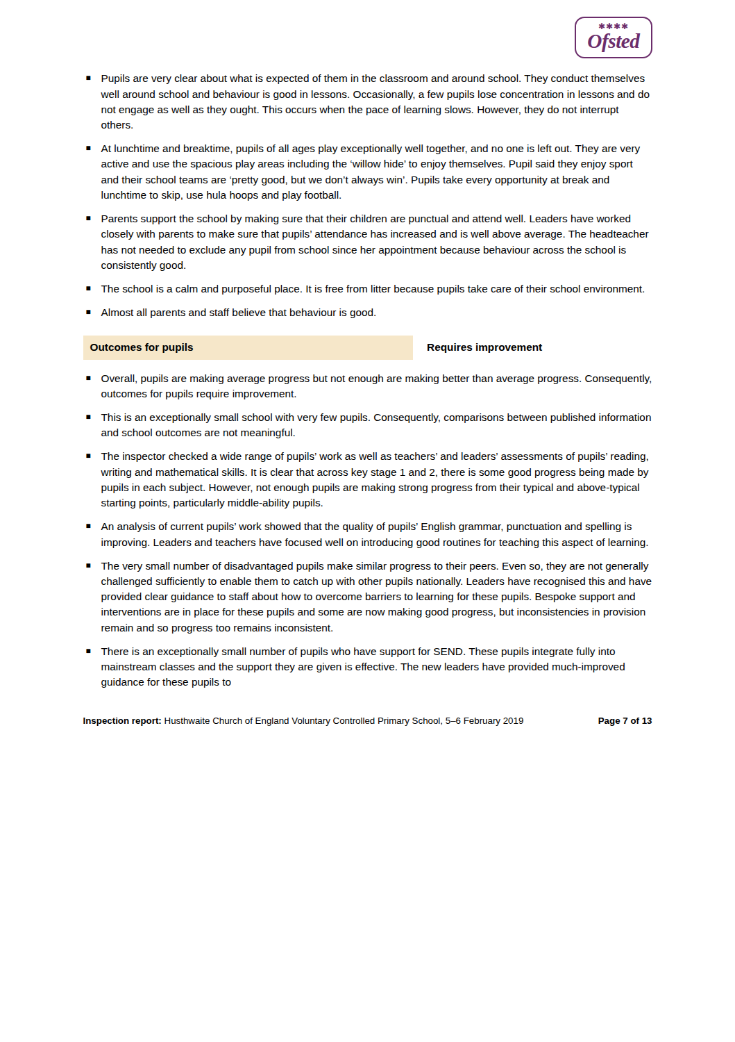✱✱✱✱ Ofsted
Pupils are very clear about what is expected of them in the classroom and around school. They conduct themselves well around school and behaviour is good in lessons. Occasionally, a few pupils lose concentration in lessons and do not engage as well as they ought. This occurs when the pace of learning slows. However, they do not interrupt others.
At lunchtime and breaktime, pupils of all ages play exceptionally well together, and no one is left out. They are very active and use the spacious play areas including the ‘willow hide’ to enjoy themselves. Pupil said they enjoy sport and their school teams are ‘pretty good, but we don’t always win’. Pupils take every opportunity at break and lunchtime to skip, use hula hoops and play football.
Parents support the school by making sure that their children are punctual and attend well. Leaders have worked closely with parents to make sure that pupils’ attendance has increased and is well above average. The headteacher has not needed to exclude any pupil from school since her appointment because behaviour across the school is consistently good.
The school is a calm and purposeful place. It is free from litter because pupils take care of their school environment.
Almost all parents and staff believe that behaviour is good.
Outcomes for pupils
Requires improvement
Overall, pupils are making average progress but not enough are making better than average progress. Consequently, outcomes for pupils require improvement.
This is an exceptionally small school with very few pupils. Consequently, comparisons between published information and school outcomes are not meaningful.
The inspector checked a wide range of pupils’ work as well as teachers’ and leaders’ assessments of pupils’ reading, writing and mathematical skills. It is clear that across key stage 1 and 2, there is some good progress being made by pupils in each subject. However, not enough pupils are making strong progress from their typical and above-typical starting points, particularly middle-ability pupils.
An analysis of current pupils’ work showed that the quality of pupils’ English grammar, punctuation and spelling is improving. Leaders and teachers have focused well on introducing good routines for teaching this aspect of learning.
The very small number of disadvantaged pupils make similar progress to their peers. Even so, they are not generally challenged sufficiently to enable them to catch up with other pupils nationally. Leaders have recognised this and have provided clear guidance to staff about how to overcome barriers to learning for these pupils. Bespoke support and interventions are in place for these pupils and some are now making good progress, but inconsistencies in provision remain and so progress too remains inconsistent.
There is an exceptionally small number of pupils who have support for SEND. These pupils integrate fully into mainstream classes and the support they are given is effective. The new leaders have provided much-improved guidance for these pupils to
Inspection report: Husthwaite Church of England Voluntary Controlled Primary School, 5–6 February 2019
Page 7 of 13